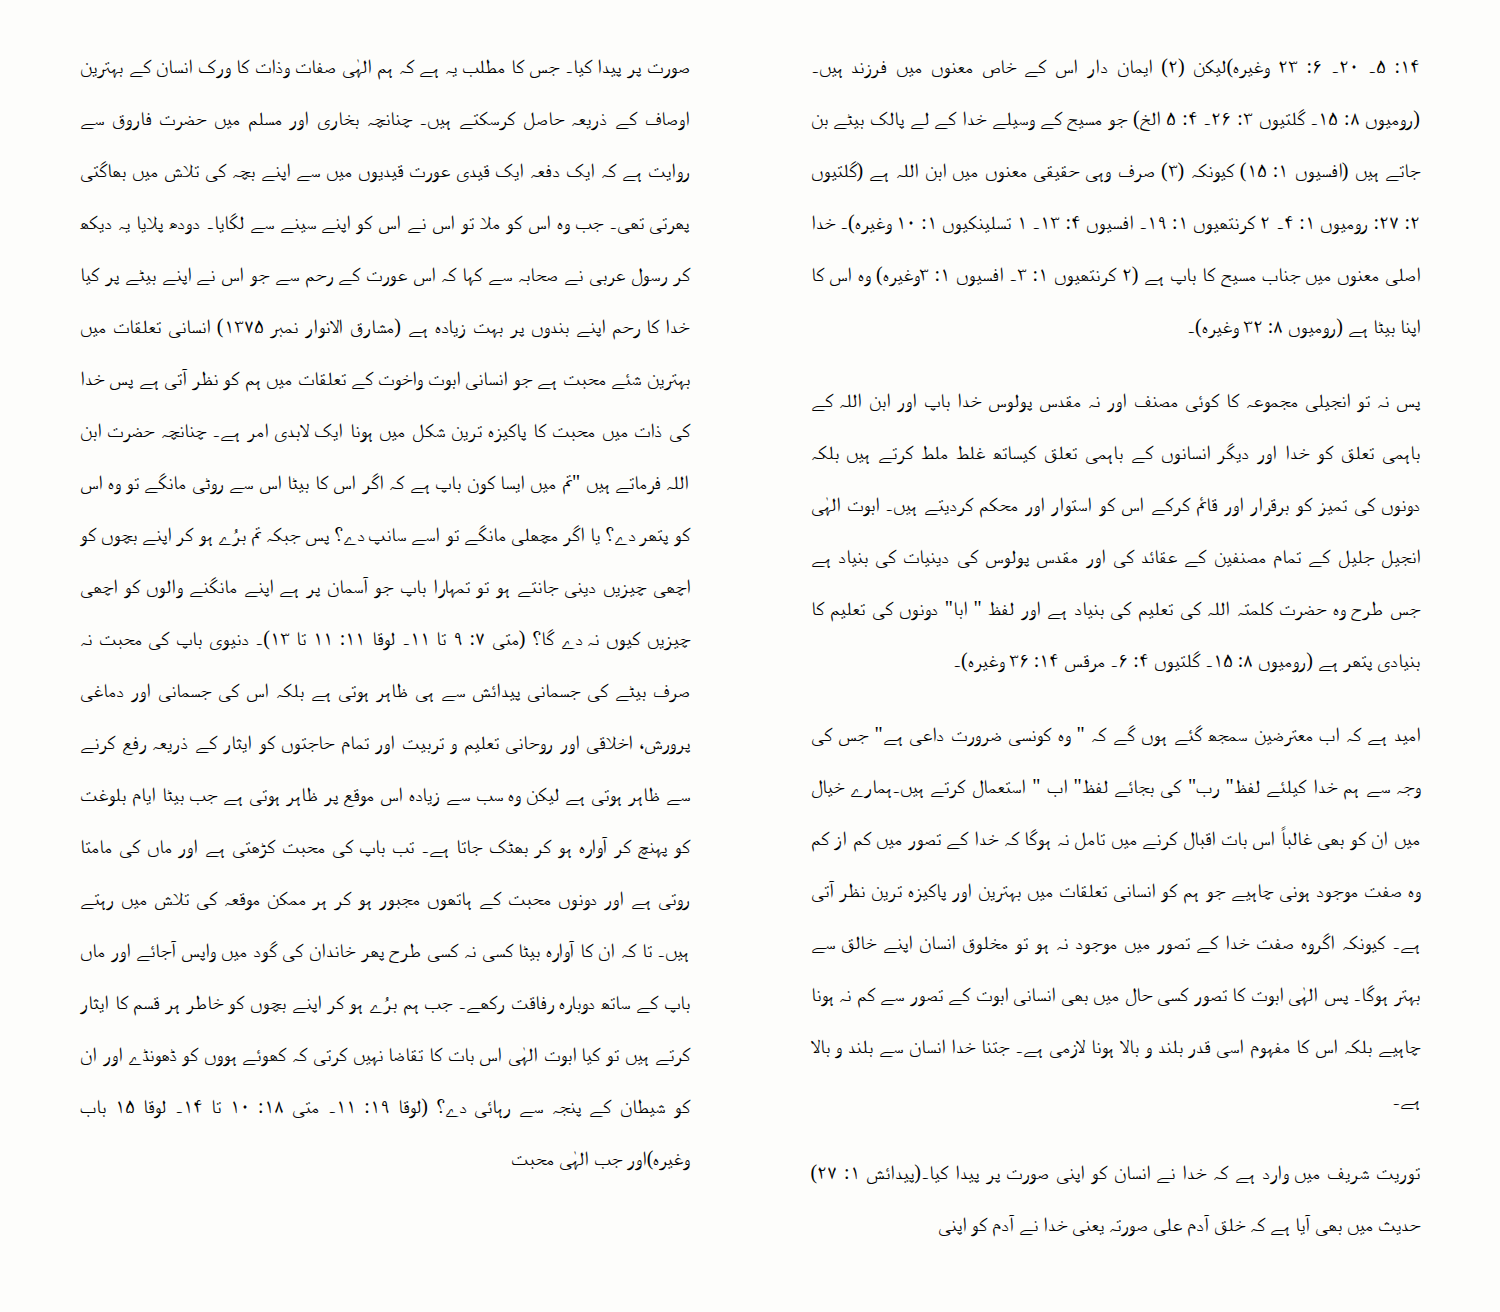۱۴: ۵۔ ۲۰۔ ۶: ۲۳ وغیرہ)لیکن (۲) ایمان دار اس کے خاص معنوں میں فرزند ہیں۔ (رومیوں ۸: ۱۵۔ گلتیوں ۳: ۲۶۔ ۴: ۵ الخ) جو مسیح کے وسیلے خدا کے لے پالک بیٹے بن جاتے ہیں (افسیوں ۱: ۱۵) کیونکہ (۳) صرف وہی حقیقی معنوں میں ابن اللہ ہے (گلتیوں ۲: ۲۷: رومیوں ۱: ۴۔ ۲ کرنتھیوں ۱: ۱۹۔ افسیوں ۴: ۱۳۔ ۱ تسلینکیوں ۱: ۱۰ وغیرہ)۔ خدا اصلی معنوں میں جناب مسیح کا باپ ہے (۲ کرنتھیوں ۱: ۳۔ افسیوں ۱: ۳وغیرہ) وہ اس کا اپنا بیٹا ہے (رومیوں ۸: ۳۲ وغیرہ)۔
پس نہ تو انجیلی مجموعہ کا کوئی مصنف اور نہ مقدس پولوس خدا باپ اور ابن اللہ کے باہمی تعلق کو خدا اور دیگر انسانوں کے باہمی تعلق کیساتھ غلط ملط کرتے ہیں بلکہ دونوں کی تمیز کو برقرار اور قائم کرکے اس کو استوار اور محکم کردیتے ہیں۔ ابوت الہٰی انجیل جلیل کے تمام مصنفین کے عقائد کی اور مقدس پولوس کی دینیات کی بنیاد ہے جس طرح وہ حضرت کلمتہ اللہ کی تعلیم کی بنیاد ہے اور لفظ " ابا" دونوں کی تعلیم کا بنیادی پتھر ہے (رومیوں ۸: ۱۵۔ گلتیوں ۴: ۶۔ مرقس ۱۴: ۳۶ وغیرہ)۔
امید ہے کہ اب معترضین سمجھ گئے ہوں گے کہ " وہ کونسی ضرورت داعی ہے" جس کی وجہ سے ہم خدا کیلئے لفظ" رب" کی بجائے لفظ" اب " استعمال کرتے ہیں۔ہمارے خیال میں ان کو بھی غالباً اس بات اقبال کرنے میں تامل نہ ہوگا کہ خدا کے تصور میں کم از کم وہ صفت موجود ہونی چاہیے جو ہم کو انسانی تعلقات میں بہترین اور پاکیزہ ترین نظر آتی ہے۔ کیونکہ اگروہ صفت خدا کے تصور میں موجود نہ ہو تو مخلوق انسان اپنے خالق سے بہتر ہوگا۔ پس الہٰی ابوت کا تصور کسی حال میں بھی انسانی ابوت کے تصور سے کم نہ ہونا چاہیے بلکہ اس کا مفہوم اسی قدر بلند و بالا ہونا لازمی ہے۔ جتنا خدا انسان سے بلند و بالا ہے۔
توریت شریف میں وارد ہے کہ خدا نے انسان کو اپنی صورت پر پیدا کیا۔(پیدائش ۱: ۲۷) حدیث میں بھی آیا ہے کہ خلق آدم علی صورتہ یعنی خدا نے آدم کو اپنی
صورت پر پیدا کیا۔ جس کا مطلب یہ ہے کہ ہم الہٰی صفات وذات کا ورک انسان کے بہترین اوصاف کے ذریعہ حاصل کرسکتے ہیں۔ چنانچہ بخاری اور مسلم میں حضرت فاروق سے روایت ہے کہ ایک دفعہ ایک قیدی عورت قیدیوں میں سے اپنے بچہ کی تلاش میں بھاگتی پھرتی تھی۔ جب وہ اس کو ملا تو اس نے اس کو اپنے سینے سے لگایا۔ دودھ پلایا یہ دیکھ کر رسول عربی نے صحابہ سے کہا کہ اس عورت کے رحم سے جو اس نے اپنے بیٹے پر کیا خدا کا رحم اپنے بندوں پر بہت زیادہ ہے (مشارق الانوار نمبر ۱۳۷۵) انسانی تعلقات میں بہترین شئے محبت ہے جو انسانی ابوت واخوت کے تعلقات میں ہم کو نظر آتی ہے پس خدا کی ذات میں محبت کا پاکیزہ ترین شکل میں ہونا ایک لابدی امر ہے۔ چنانچہ حضرت ابن اللہ فرماتے ہیں "تم میں ایسا کون باپ ہے کہ اگر اس کا بیٹا اس سے روٹی مانگے تو وہ اس کو پتھر دے؟ یا اگر مچھلی مانگے تو اسے سانپ دے؟ پس جبکہ تم برُے ہو کر اپنے بچوں کو اچھی چیزیں دینی جانتے ہو تو تمہارا باپ جو آسمان پر ہے اپنے مانگنے والوں کو اچھی چیزیں کیوں نہ دے گا؟ (متی ۷: ۹ تا ۱۱۔ لوقا ۱۱: ۱۱ تا ۱۳)۔ دنیوی باپ کی محبت نہ صرف بیٹے کی جسمانی پیدائش سے ہی ظاہر ہوتی ہے بلکہ اس کی جسمانی اور دماغی پرورش، اخلاقی اور روحانی تعلیم و تربیت اور تمام حاجتوں کو ایثار کے ذریعہ رفع کرنے سے ظاہر ہوتی ہے لیکن وہ سب سے زیادہ اس موقع پر ظاہر ہوتی ہے جب بیٹا ایام بلوغت کو پہنچ کر آوارہ ہو کر بھٹک جاتا ہے۔ تب باپ کی محبت کڑھتی ہے اور ماں کی مامتا روتی ہے اور دونوں محبت کے ہاتھوں مجبور ہو کر ہر ممکن موقعہ کی تلاش میں رہتے ہیں۔ تا کہ ان کا آوارہ بیٹا کسی نہ کسی طرح پھر خاندان کی گود میں واپس آجائے اور ماں باپ کے ساتھ دوبارہ رفاقت رکھے۔ جب ہم برُے ہو کر اپنے بچوں کو خاطر ہر قسم کا ایثار کرتے ہیں تو کیا ابوت الہٰی اس بات کا تقاضا نہیں کرتی کہ کھوئے ہووں کو ڈھونڈے اور ان کو شیطان کے پنجہ سے رہائی دے؟ (لوقا ۱۹: ۱۱۔ متی ۱۸: ۱۰ تا ۱۴۔ لوقا ۱۵ باب وغیرہ)اور جب الہٰی محبت